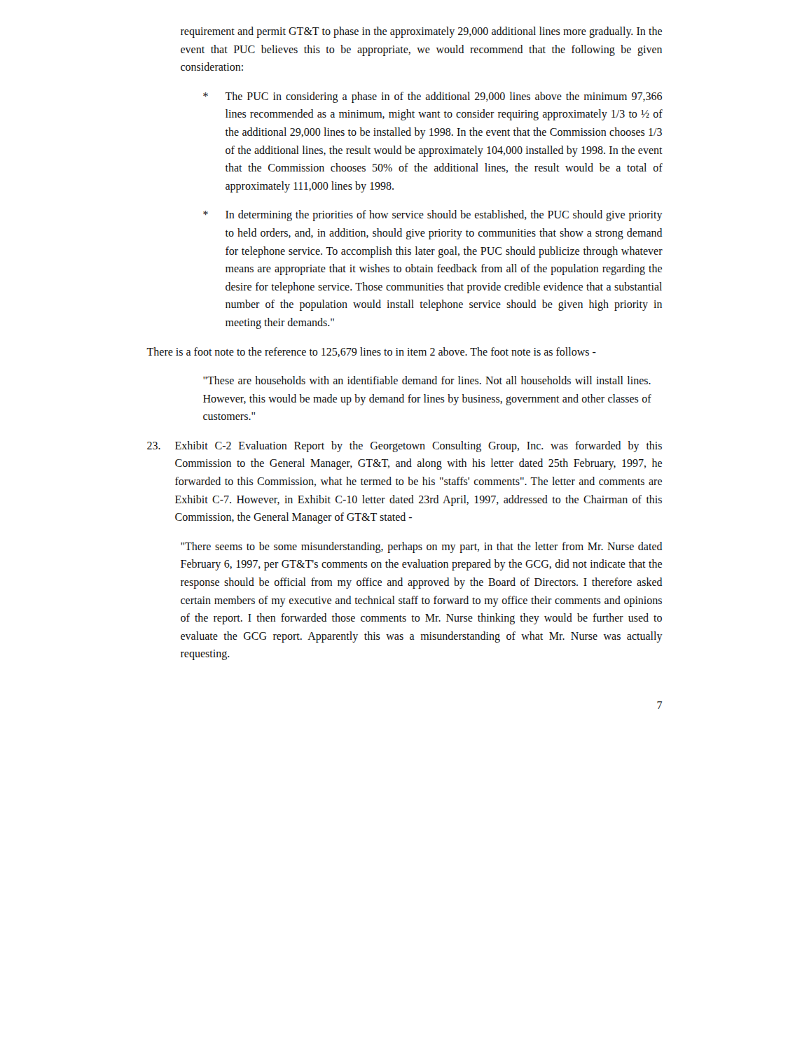requirement and permit GT&T to phase in the approximately 29,000 additional lines more gradually. In the event that PUC believes this to be appropriate, we would recommend that the following be given consideration:
*
The PUC in considering a phase in of the additional 29,000 lines above the minimum 97,366 lines recommended as a minimum, might want to consider requiring approximately 1/3 to ½ of the additional 29,000 lines to be installed by 1998. In the event that the Commission chooses 1/3 of the additional lines, the result would be approximately 104,000 installed by 1998. In the event that the Commission chooses 50% of the additional lines, the result would be a total of approximately 111,000 lines by 1998.
*
In determining the priorities of how service should be established, the PUC should give priority to held orders, and, in addition, should give priority to communities that show a strong demand for telephone service. To accomplish this later goal, the PUC should publicize through whatever means are appropriate that it wishes to obtain feedback from all of the population regarding the desire for telephone service. Those communities that provide credible evidence that a substantial number of the population would install telephone service should be given high priority in meeting their demands."
There is a foot note to the reference to 125,679 lines to in item 2 above. The foot note is as follows -
"These are households with an identifiable demand for lines. Not all households will install lines. However, this would be made up by demand for lines by business, government and other classes of customers."
23.
Exhibit C-2 Evaluation Report by the Georgetown Consulting Group, Inc. was forwarded by this Commission to the General Manager, GT&T, and along with his letter dated 25th February, 1997, he forwarded to this Commission, what he termed to be his "staffs' comments". The letter and comments are Exhibit C-7. However, in Exhibit C-10 letter dated 23rd April, 1997, addressed to the Chairman of this Commission, the General Manager of GT&T stated -
"There seems to be some misunderstanding, perhaps on my part, in that the letter from Mr. Nurse dated February 6, 1997, per GT&T's comments on the evaluation prepared by the GCG, did not indicate that the response should be official from my office and approved by the Board of Directors. I therefore asked certain members of my executive and technical staff to forward to my office their comments and opinions of the report. I then forwarded those comments to Mr. Nurse thinking they would be further used to evaluate the GCG report. Apparently this was a misunderstanding of what Mr. Nurse was actually requesting.
7